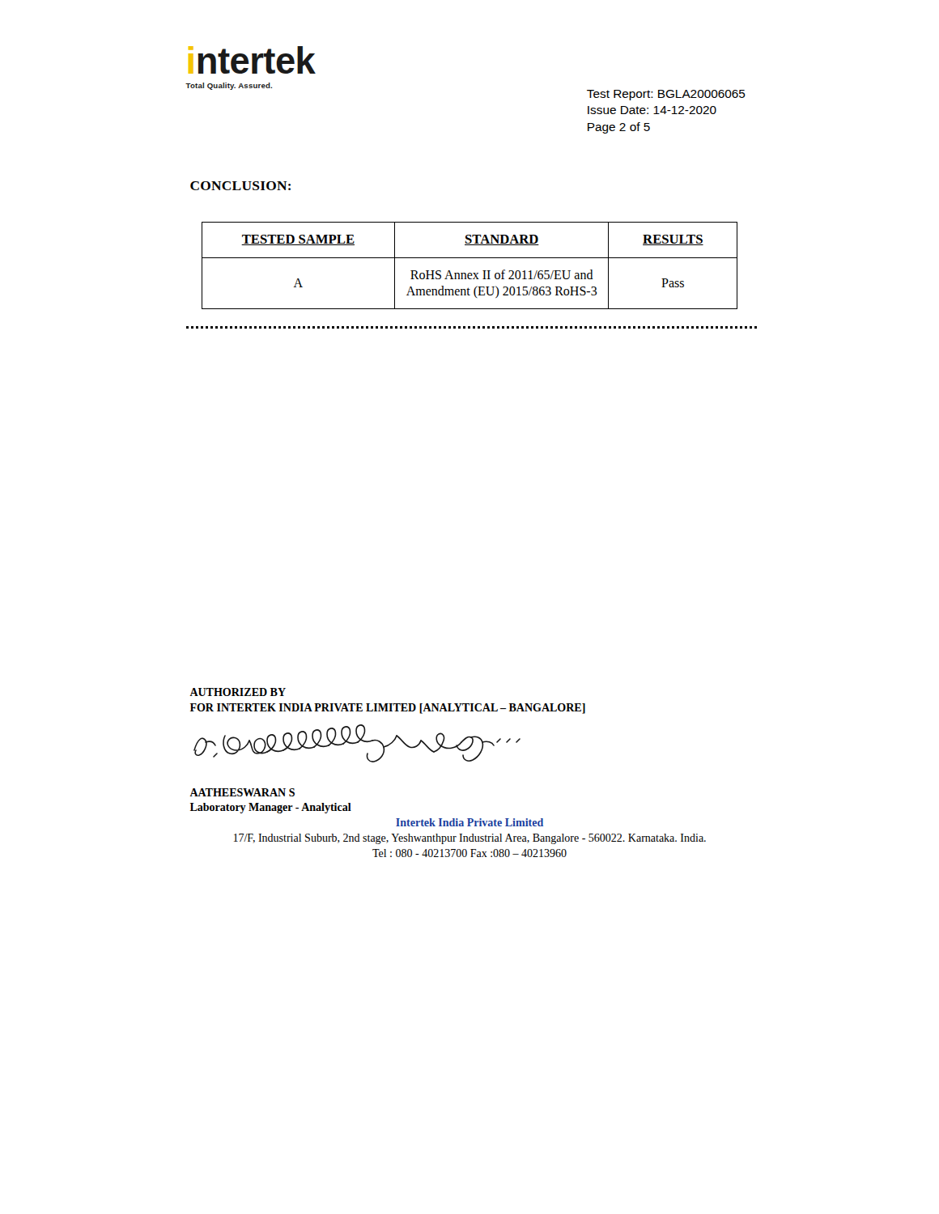intertek
Total Quality. Assured.
Test Report: BGLA20006065
Issue Date: 14-12-2020
Page 2 of 5
CONCLUSION:
| TESTED SAMPLE | STANDARD | RESULTS |
| --- | --- | --- |
| A | RoHS Annex II of 2011/65/EU and Amendment (EU) 2015/863 RoHS-3 | Pass |
AUTHORIZED BY
FOR INTERTEK INDIA PRIVATE LIMITED [ANALYTICAL – BANGALORE]
AATHEESWARAN S
Laboratory Manager - Analytical
Intertek India Private Limited
17/F, Industrial Suburb, 2nd stage, Yeshwanthpur Industrial Area, Bangalore - 560022. Karnataka. India.
Tel : 080 - 40213700 Fax :080 – 40213960